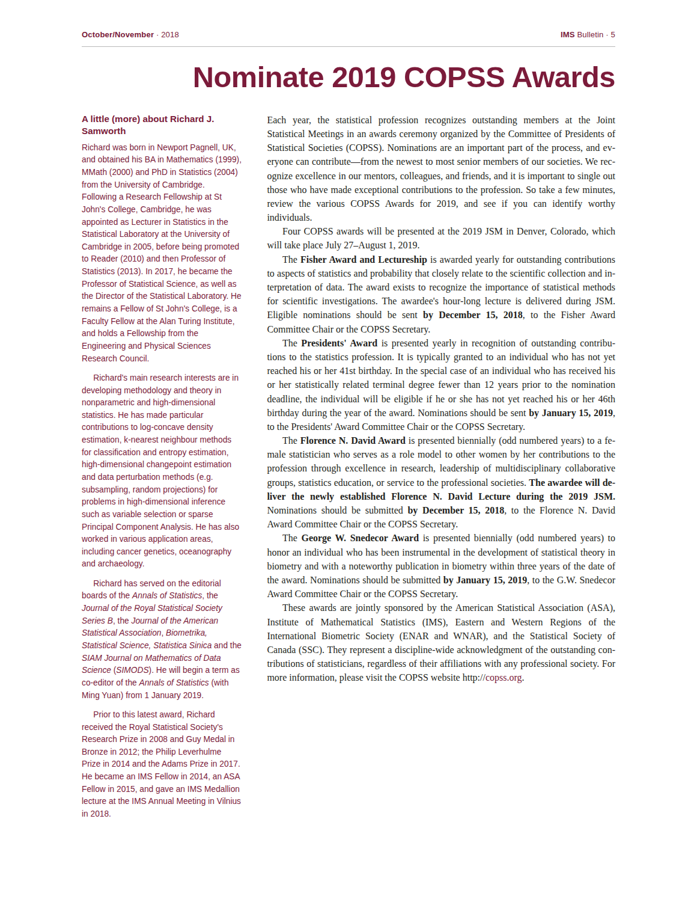October/November · 2018
IMS Bulletin · 5
Nominate 2019 COPSS Awards
A little (more) about Richard J. Samworth
Richard was born in Newport Pagnell, UK, and obtained his BA in Mathematics (1999), MMath (2000) and PhD in Statistics (2004) from the University of Cambridge. Following a Research Fellowship at St John's College, Cambridge, he was appointed as Lecturer in Statistics in the Statistical Laboratory at the University of Cambridge in 2005, before being promoted to Reader (2010) and then Professor of Statistics (2013). In 2017, he became the Professor of Statistical Science, as well as the Director of the Statistical Laboratory. He remains a Fellow of St John's College, is a Faculty Fellow at the Alan Turing Institute, and holds a Fellowship from the Engineering and Physical Sciences Research Council.
Richard's main research interests are in developing methodology and theory in nonparametric and high-dimensional statistics. He has made particular contributions to log-concave density estimation, k-nearest neighbour methods for classification and entropy estimation, high-dimensional changepoint estimation and data perturbation methods (e.g. subsampling, random projections) for problems in high-dimensional inference such as variable selection or sparse Principal Component Analysis. He has also worked in various application areas, including cancer genetics, oceanography and archaeology.
Richard has served on the editorial boards of the Annals of Statistics, the Journal of the Royal Statistical Society Series B, the Journal of the American Statistical Association, Biometrika, Statistical Science, Statistica Sinica and the SIAM Journal on Mathematics of Data Science (SIMODS). He will begin a term as co-editor of the Annals of Statistics (with Ming Yuan) from 1 January 2019.
Prior to this latest award, Richard received the Royal Statistical Society's Research Prize in 2008 and Guy Medal in Bronze in 2012; the Philip Leverhulme Prize in 2014 and the Adams Prize in 2017. He became an IMS Fellow in 2014, an ASA Fellow in 2015, and gave an IMS Medallion lecture at the IMS Annual Meeting in Vilnius in 2018.
Each year, the statistical profession recognizes outstanding members at the Joint Statistical Meetings in an awards ceremony organized by the Committee of Presidents of Statistical Societies (COPSS). Nominations are an important part of the process, and everyone can contribute—from the newest to most senior members of our societies. We recognize excellence in our mentors, colleagues, and friends, and it is important to single out those who have made exceptional contributions to the profession. So take a few minutes, review the various COPSS Awards for 2019, and see if you can identify worthy individuals.
Four COPSS awards will be presented at the 2019 JSM in Denver, Colorado, which will take place July 27–August 1, 2019.
The Fisher Award and Lectureship is awarded yearly for outstanding contributions to aspects of statistics and probability that closely relate to the scientific collection and interpretation of data. The award exists to recognize the importance of statistical methods for scientific investigations. The awardee's hour-long lecture is delivered during JSM. Eligible nominations should be sent by December 15, 2018, to the Fisher Award Committee Chair or the COPSS Secretary.
The Presidents' Award is presented yearly in recognition of outstanding contributions to the statistics profession. It is typically granted to an individual who has not yet reached his or her 41st birthday. In the special case of an individual who has received his or her statistically related terminal degree fewer than 12 years prior to the nomination deadline, the individual will be eligible if he or she has not yet reached his or her 46th birthday during the year of the award. Nominations should be sent by January 15, 2019, to the Presidents' Award Committee Chair or the COPSS Secretary.
The Florence N. David Award is presented biennially (odd numbered years) to a female statistician who serves as a role model to other women by her contributions to the profession through excellence in research, leadership of multidisciplinary collaborative groups, statistics education, or service to the professional societies. The awardee will deliver the newly established Florence N. David Lecture during the 2019 JSM. Nominations should be submitted by December 15, 2018, to the Florence N. David Award Committee Chair or the COPSS Secretary.
The George W. Snedecor Award is presented biennially (odd numbered years) to honor an individual who has been instrumental in the development of statistical theory in biometry and with a noteworthy publication in biometry within three years of the date of the award. Nominations should be submitted by January 15, 2019, to the G.W. Snedecor Award Committee Chair or the COPSS Secretary.
These awards are jointly sponsored by the American Statistical Association (ASA), Institute of Mathematical Statistics (IMS), Eastern and Western Regions of the International Biometric Society (ENAR and WNAR), and the Statistical Society of Canada (SSC). They represent a discipline-wide acknowledgment of the outstanding contributions of statisticians, regardless of their affiliations with any professional society. For more information, please visit the COPSS website http://copss.org.